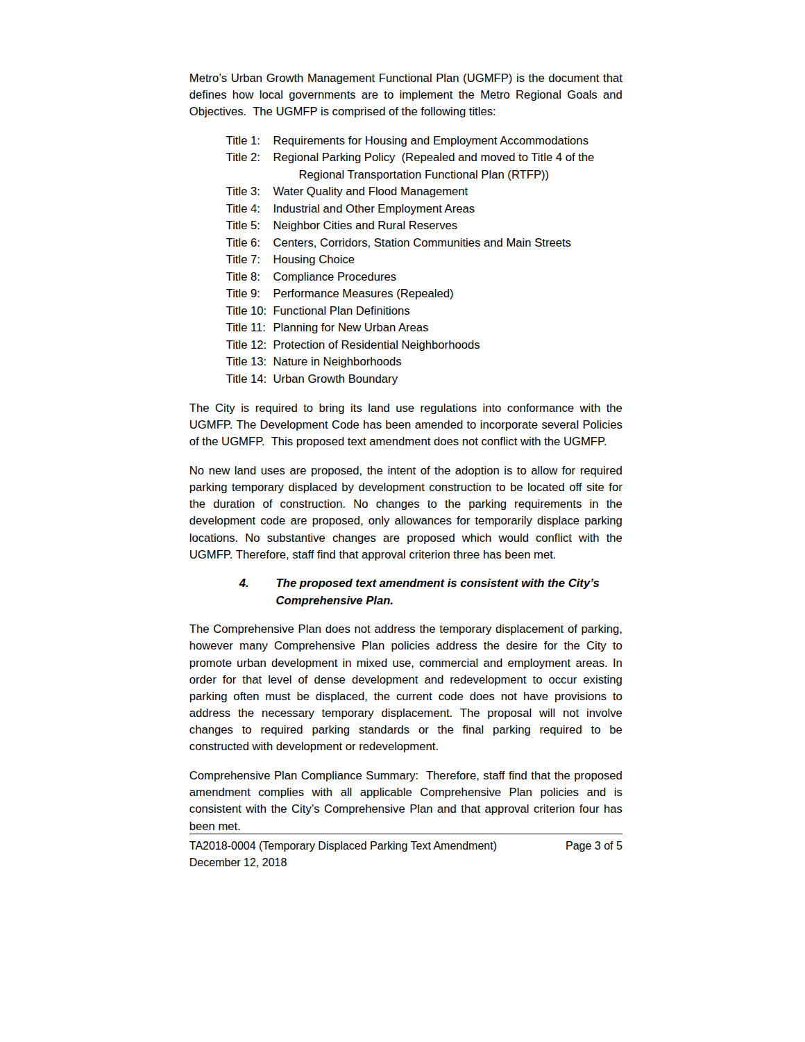Metro’s Urban Growth Management Functional Plan (UGMFP) is the document that defines how local governments are to implement the Metro Regional Goals and Objectives. The UGMFP is comprised of the following titles:
| Title 1: | Requirements for Housing and Employment Accommodations |
| Title 2: | Regional Parking Policy (Repealed and moved to Title 4 of the |
| | Regional Transportation Functional Plan (RTFP)) |
| Title 3: | Water Quality and Flood Management |
| Title 4: | Industrial and Other Employment Areas |
| Title 5: | Neighbor Cities and Rural Reserves |
| Title 6: | Centers, Corridors, Station Communities and Main Streets |
| Title 7: | Housing Choice |
| Title 8: | Compliance Procedures |
| Title 9: | Performance Measures (Repealed) |
| Title 10: | Functional Plan Definitions |
| Title 11: | Planning for New Urban Areas |
| Title 12: | Protection of Residential Neighborhoods |
| Title 13: | Nature in Neighborhoods |
| Title 14: | Urban Growth Boundary |
The City is required to bring its land use regulations into conformance with the UGMFP. The Development Code has been amended to incorporate several Policies of the UGMFP. This proposed text amendment does not conflict with the UGMFP.
No new land uses are proposed, the intent of the adoption is to allow for required parking temporary displaced by development construction to be located off site for the duration of construction. No changes to the parking requirements in the development code are proposed, only allowances for temporarily displace parking locations. No substantive changes are proposed which would conflict with the UGMFP. Therefore, staff find that approval criterion three has been met.
4.
The proposed text amendment is consistent with the City’s Comprehensive Plan.
The Comprehensive Plan does not address the temporary displacement of parking, however many Comprehensive Plan policies address the desire for the City to promote urban development in mixed use, commercial and employment areas. In order for that level of dense development and redevelopment to occur existing parking often must be displaced, the current code does not have provisions to address the necessary temporary displacement. The proposal will not involve changes to required parking standards or the final parking required to be constructed with development or redevelopment.
Comprehensive Plan Compliance Summary: Therefore, staff find that the proposed amendment complies with all applicable Comprehensive Plan policies and is consistent with the City’s Comprehensive Plan and that approval criterion four has been met.
TA2018-0004 (Temporary Displaced Parking Text Amendment)
December 12, 2018
Page 3 of 5